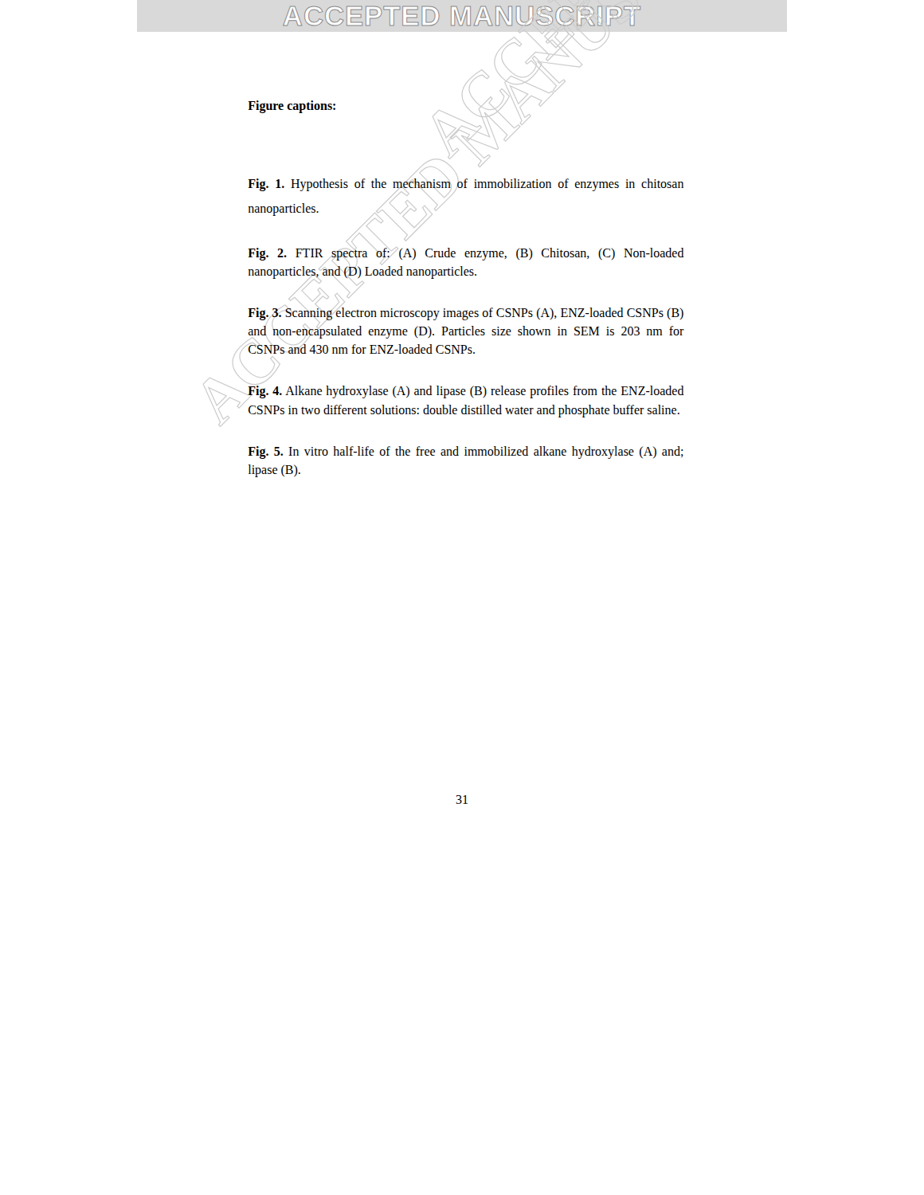ACCEPTED MANUSCRIPT
ACCEPTED MANUSCRIPT ACCEPTED MANUSCRIPT
Figure captions:
Fig. 1. Hypothesis of the mechanism of immobilization of enzymes in chitosan nanoparticles.
Fig. 2. FTIR spectra of: (A) Crude enzyme, (B) Chitosan, (C) Non-loaded nanoparticles, and (D) Loaded nanoparticles.
Fig. 3. Scanning electron microscopy images of CSNPs (A), ENZ-loaded CSNPs (B) and non-encapsulated enzyme (D). Particles size shown in SEM is 203 nm for CSNPs and 430 nm for ENZ-loaded CSNPs.
Fig. 4. Alkane hydroxylase (A) and lipase (B) release profiles from the ENZ-loaded CSNPs in two different solutions: double distilled water and phosphate buffer saline.
Fig. 5. In vitro half-life of the free and immobilized alkane hydroxylase (A) and; lipase (B).
31